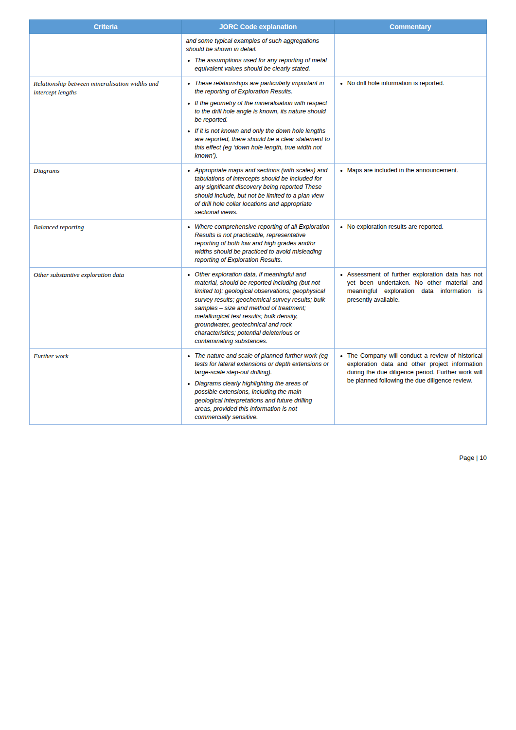| Criteria | JORC Code explanation | Commentary |
| --- | --- | --- |
| | and some typical examples of such aggregations should be shown in detail. The assumptions used for any reporting of metal equivalent values should be clearly stated. | |
| Relationship between mineralisation widths and intercept lengths | These relationships are particularly important in the reporting of Exploration Results. If the geometry of the mineralisation with respect to the drill hole angle is known, its nature should be reported. If it is not known and only the down hole lengths are reported, there should be a clear statement to this effect (eg ‘down hole length, true width not known’). | No drill hole information is reported. |
| Diagrams | Appropriate maps and sections (with scales) and tabulations of intercepts should be included for any significant discovery being reported These should include, but not be limited to a plan view of drill hole collar locations and appropriate sectional views. | Maps are included in the announcement. |
| Balanced reporting | Where comprehensive reporting of all Exploration Results is not practicable, representative reporting of both low and high grades and/or widths should be practiced to avoid misleading reporting of Exploration Results. | No exploration results are reported. |
| Other substantive exploration data | Other exploration data, if meaningful and material, should be reported including (but not limited to): geological observations; geophysical survey results; geochemical survey results; bulk samples – size and method of treatment; metallurgical test results; bulk density, groundwater, geotechnical and rock characteristics; potential deleterious or contaminating substances. | Assessment of further exploration data has not yet been undertaken. No other material and meaningful exploration data information is presently available. |
| Further work | The nature and scale of planned further work (eg tests for lateral extensions or depth extensions or large-scale step-out drilling). Diagrams clearly highlighting the areas of possible extensions, including the main geological interpretations and future drilling areas, provided this information is not commercially sensitive. | The Company will conduct a review of historical exploration data and other project information during the due diligence period. Further work will be planned following the due diligence review. |
Page | 10